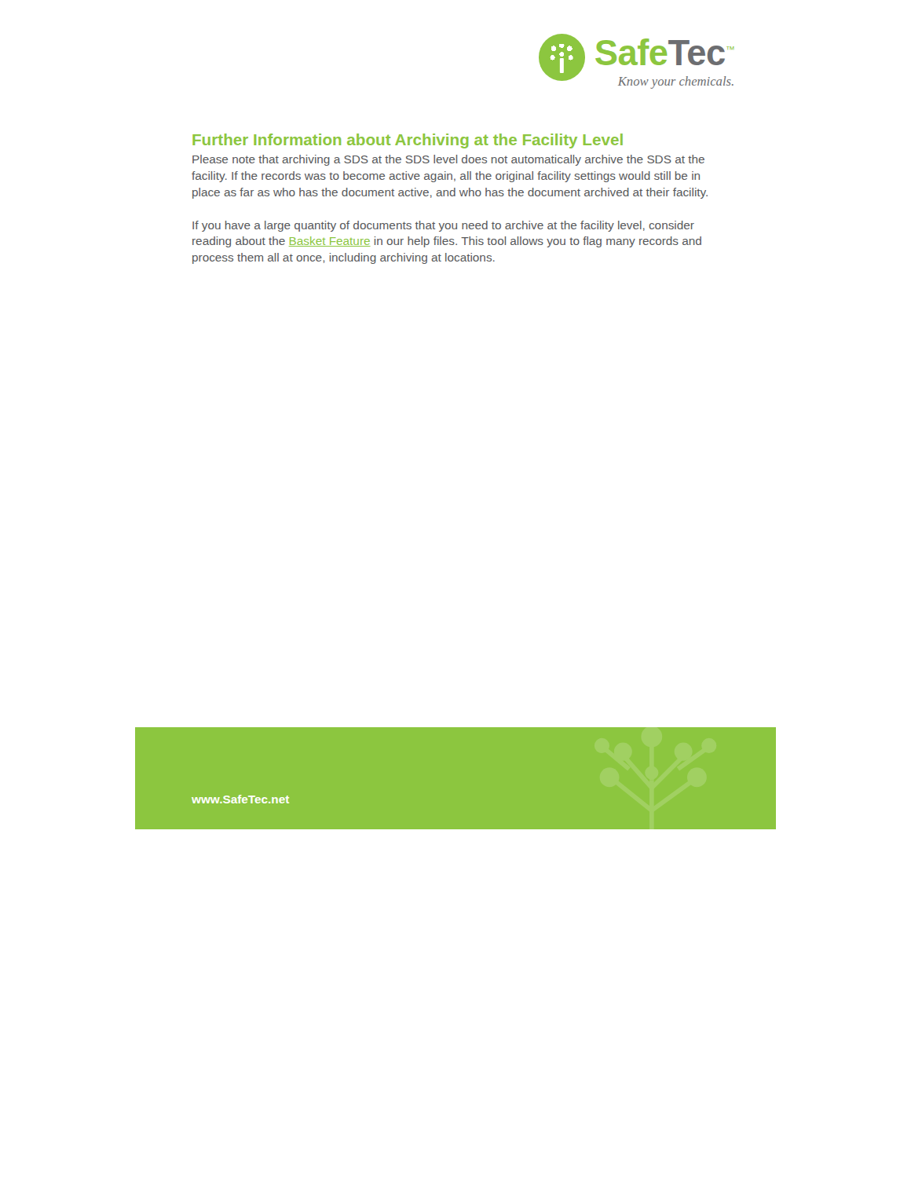Safe Tec™
Know your chemicals.
Further Information about Archiving at the Facility Level
Please note that archiving a SDS at the SDS level does not automatically archive the SDS at the facility. If the records was to become active again, all the original facility settings would still be in place as far as who has the document active, and who has the document archived at their facility.
If you have a large quantity of documents that you need to archive at the facility level, consider reading about the Basket Feature in our help files. This tool allows you to flag many records and process them all at once, including archiving at locations.
www.SafeTec.net